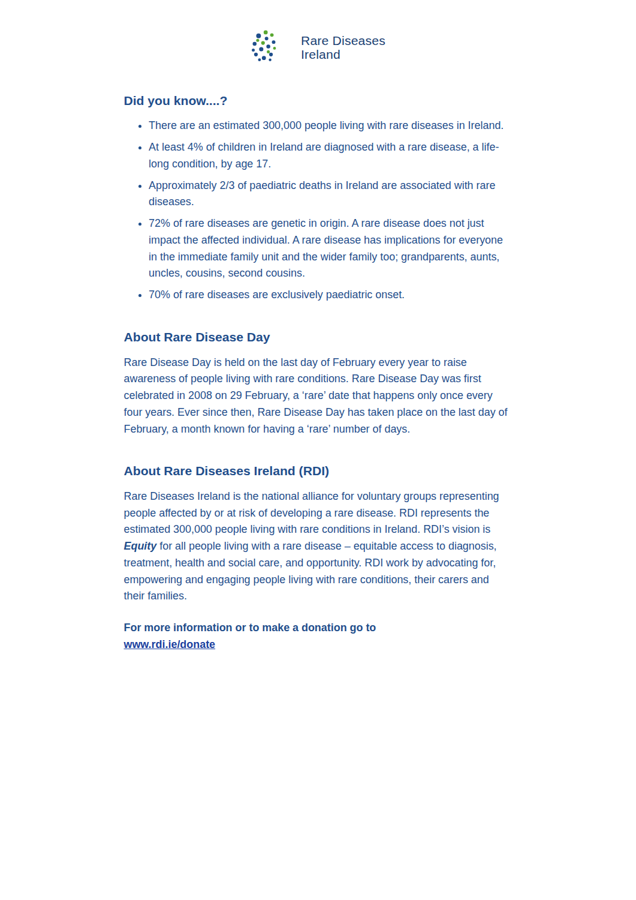Rare Diseases Ireland
Did you know....?
There are an estimated 300,000 people living with rare diseases in Ireland.
At least 4% of children in Ireland are diagnosed with a rare disease, a life-long condition, by age 17.
Approximately 2/3 of paediatric deaths in Ireland are associated with rare diseases.
72% of rare diseases are genetic in origin. A rare disease does not just impact the affected individual. A rare disease has implications for everyone in the immediate family unit and the wider family too; grandparents, aunts, uncles, cousins, second cousins.
70% of rare diseases are exclusively paediatric onset.
About Rare Disease Day
Rare Disease Day is held on the last day of February every year to raise awareness of people living with rare conditions. Rare Disease Day was first celebrated in 2008 on 29 February, a ‘rare’ date that happens only once every four years. Ever since then, Rare Disease Day has taken place on the last day of February, a month known for having a ‘rare’ number of days.
About Rare Diseases Ireland (RDI)
Rare Diseases Ireland is the national alliance for voluntary groups representing people affected by or at risk of developing a rare disease. RDI represents the estimated 300,000 people living with rare conditions in Ireland. RDI’s vision is Equity for all people living with a rare disease – equitable access to diagnosis, treatment, health and social care, and opportunity. RDI work by advocating for, empowering and engaging people living with rare conditions, their carers and their families.
For more information or to make a donation go to
www.rdi.ie/donate